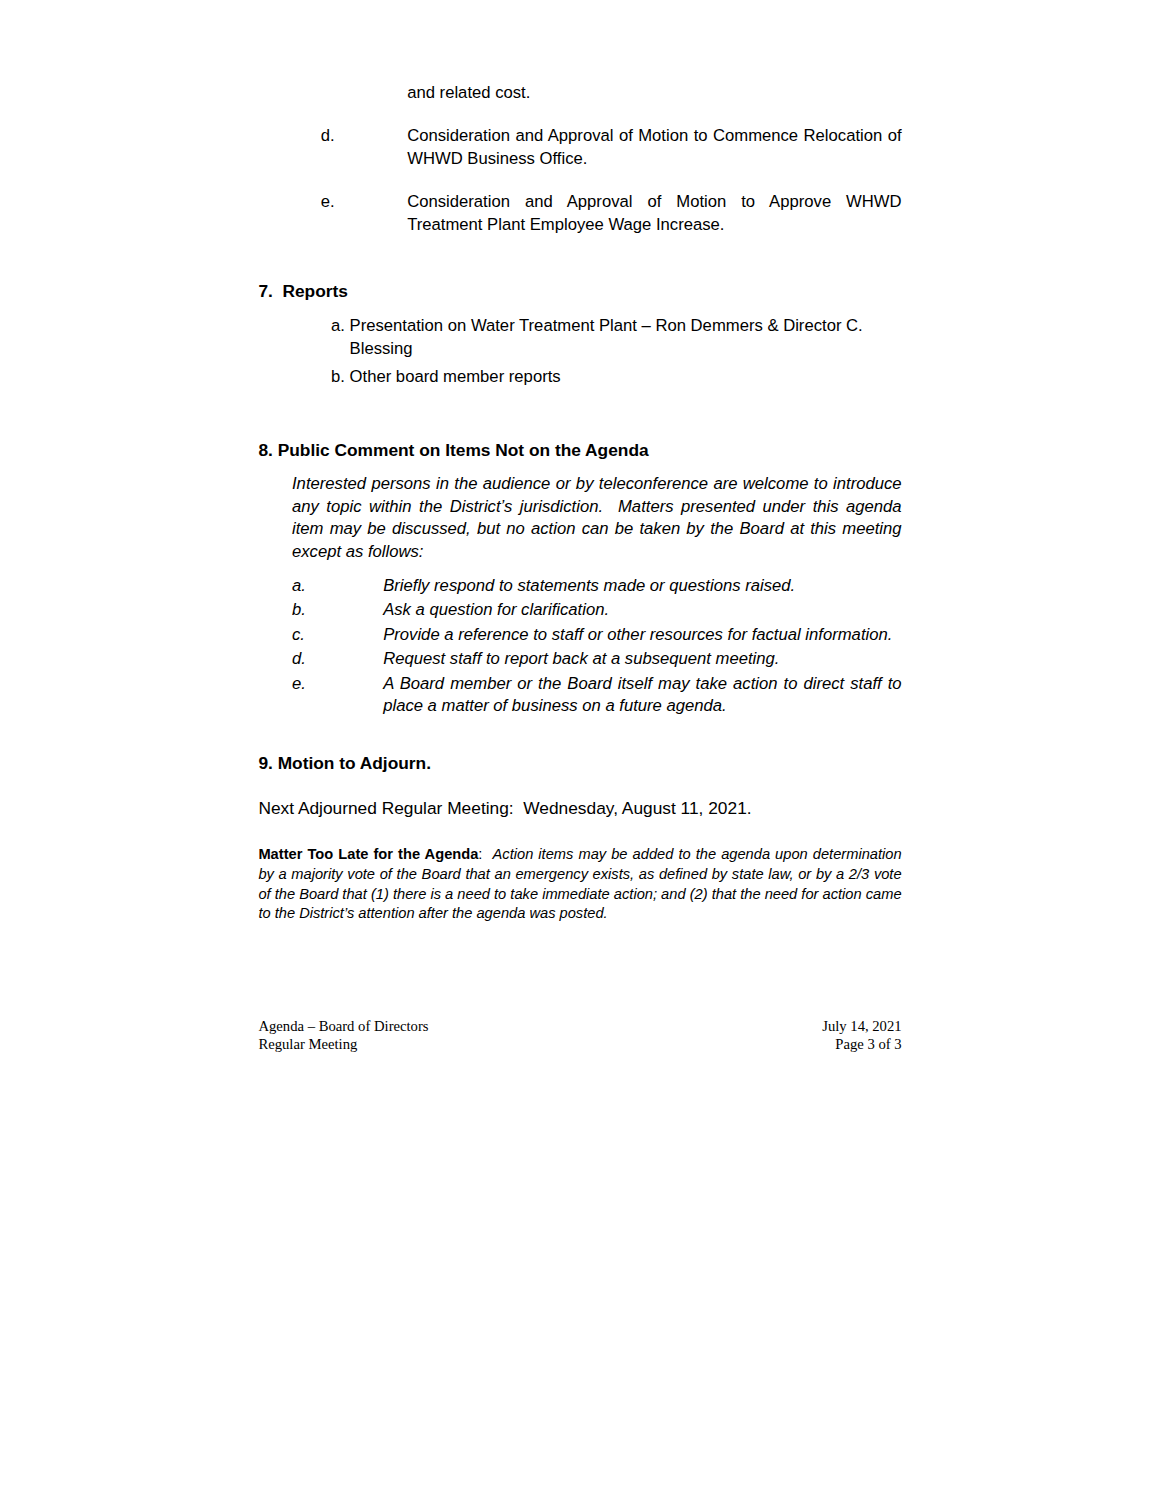and related cost.
d.
Consideration and Approval of Motion to Commence Relocation of WHWD Business Office.
e.
Consideration and Approval of Motion to Approve WHWD Treatment Plant Employee Wage Increase.
7. Reports
Presentation on Water Treatment Plant – Ron Demmers & Director C. Blessing
Other board member reports
8. Public Comment on Items Not on the Agenda
Interested persons in the audience or by teleconference are welcome to introduce any topic within the District’s jurisdiction. Matters presented under this agenda item may be discussed, but no action can be taken by the Board at this meeting except as follows:
a.
Briefly respond to statements made or questions raised.
b.
Ask a question for clarification.
c.
Provide a reference to staff or other resources for factual information.
d.
Request staff to report back at a subsequent meeting.
e.
A Board member or the Board itself may take action to direct staff to place a matter of business on a future agenda.
9. Motion to Adjourn.
Next Adjourned Regular Meeting: Wednesday, August 11, 2021.
Matter Too Late for the Agenda: Action items may be added to the agenda upon determination by a majority vote of the Board that an emergency exists, as defined by state law, or by a 2/3 vote of the Board that (1) there is a need to take immediate action; and (2) that the need for action came to the District’s attention after the agenda was posted.
Agenda – Board of Directors July 14, 2021
Regular Meeting Page 3 of 3